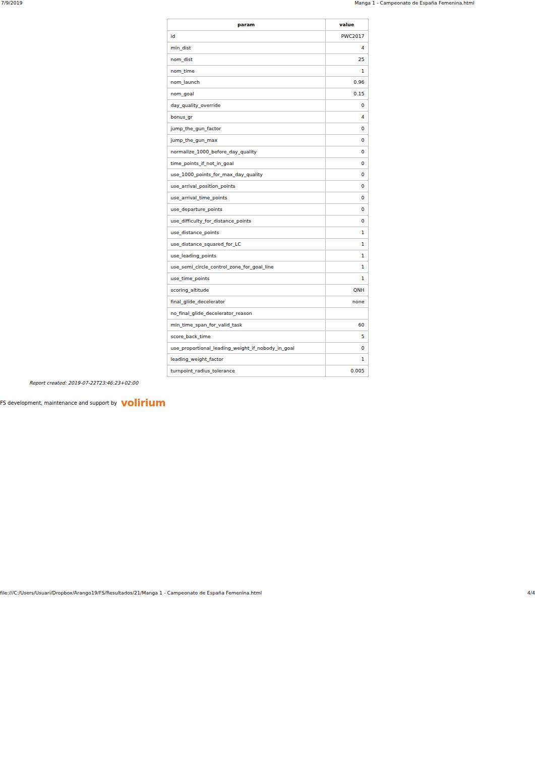7/9/2019
Manga 1 - Campeonato de España Femenina.html
| param | value |
| --- | --- |
| id | PWC2017 |
| min_dist | 4 |
| nom_dist | 25 |
| nom_time | 1 |
| nom_launch | 0.96 |
| nom_goal | 0.15 |
| day_quality_override | 0 |
| bonus_gr | 4 |
| jump_the_gun_factor | 0 |
| jump_the_gun_max | 0 |
| normalize_1000_before_day_quality | 0 |
| time_points_if_not_in_goal | 0 |
| use_1000_points_for_max_day_quality | 0 |
| use_arrival_position_points | 0 |
| use_arrival_time_points | 0 |
| use_departure_points | 0 |
| use_difficulty_for_distance_points | 0 |
| use_distance_points | 1 |
| use_distance_squared_for_LC | 1 |
| use_leading_points | 1 |
| use_semi_circle_control_zone_for_goal_line | 1 |
| use_time_points | 1 |
| scoring_altitude | QNH |
| final_glide_decelerator | none |
| no_final_glide_decelerator_reason | |
| min_time_span_for_valid_task | 60 |
| score_back_time | 5 |
| use_proportional_leading_weight_if_nobody_in_goal | 0 |
| leading_weight_factor | 1 |
| turnpoint_radius_tolerance | 0.005 |
Report created: 2019-07-22T23:46:23+02:00
FS development, maintenance and support by volirium
file:///C:/Users/Usuari/Dropbox/Arango19/FS/Resultados/21/Manga 1 - Campeonato de España Femenina.html
4/4